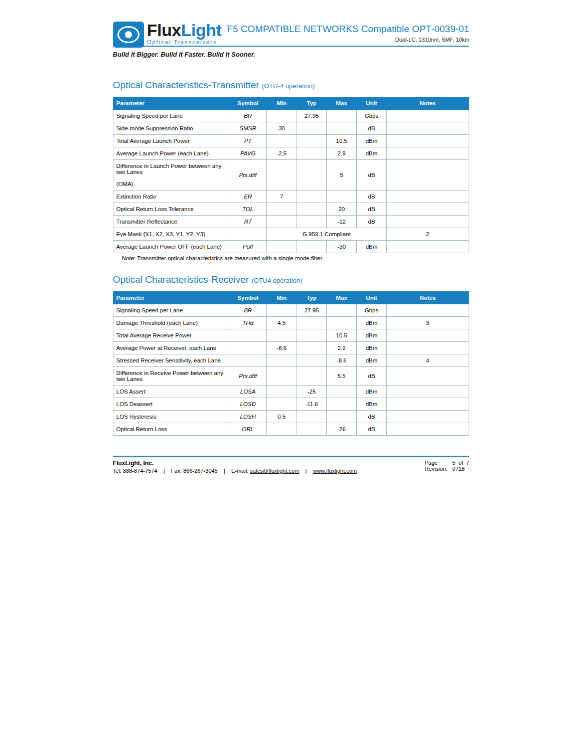FluxLight
Optical Transceivers
Build It Bigger. Build It Faster. Build It Sooner.
F5 COMPATIBLE NETWORKS Compatible OPT-0039-01
Dual-LC, 1310nm, SMF, 10km
Optical Characteristics-Transmitter (OTU-4 operation)
| Parameter | Symbol | Min | Typ | Max | Unit | Notes |
| --- | --- | --- | --- | --- | --- | --- |
| Signaling Speed per Lane | BR | | 27.95 | | Gbps | |
| Side-mode Suppression Ratio | SMSR | 30 | | | dB | |
| Total Average Launch Power | PT | | | 10.5 | dBm | |
| Average Launch Power (each Lane) | PAVG | -2.5 | | 2.9 | dBm | |
| Difference in Launch Power between any two Lanes (OMA) | Ptx,diff | | | 5 | dB | |
| Extinction Ratio | ER | 7 | | | dB | |
| Optical Return Loss Tolerance | TOL | | | 20 | dB | |
| Transmitter Reflectance | RT | | | -12 | dB | |
| Eye Mask {X1, X2, X3, Y1, Y2, Y3} | | G.959.1 Compliant | 2 |
| Average Launch Power OFF (each Lane) | Poff | | | -30 | dBm | |
Note: Transmitter optical characteristics are measured with a single mode fiber.
Optical Characteristics-Receiver (OTU4 operation)
| Parameter | Symbol | Min | Typ | Max | Unit | Notes |
| --- | --- | --- | --- | --- | --- | --- |
| Signaling Speed per Lane | BR | | 27.95 | | Gbps | |
| Damage Threshold (each Lane) | THd | 4.5 | | | dBm | 3 |
| Total Average Receive Power | | | | 10.5 | dBm | |
| Average Power at Receiver, each Lane | | -8.6 | | 2.9 | dBm | |
| Stressed Receiver Sensitivity, each Lane | | | | -8.6 | dBm | 4 |
| Difference in Receive Power between any two Lanes | Prx,diff | | | 5.5 | dB | |
| LOS Assert | LOSA | | -25 | | dBm | |
| LOS Deassert | LOSD | | -11.6 | | dBm | |
| LOS Hysteresis | LOSH | 0.5 | | | dB | |
| Optical Return Loss | ORL | | | -26 | dB | |
FluxLight, Inc.
Tel: 888-874-7574 | Fax: 866-267-3045 | E-mail: sales@fluxlight.com | www.fluxlight.com
Page 5 of 7
Revision: 0718